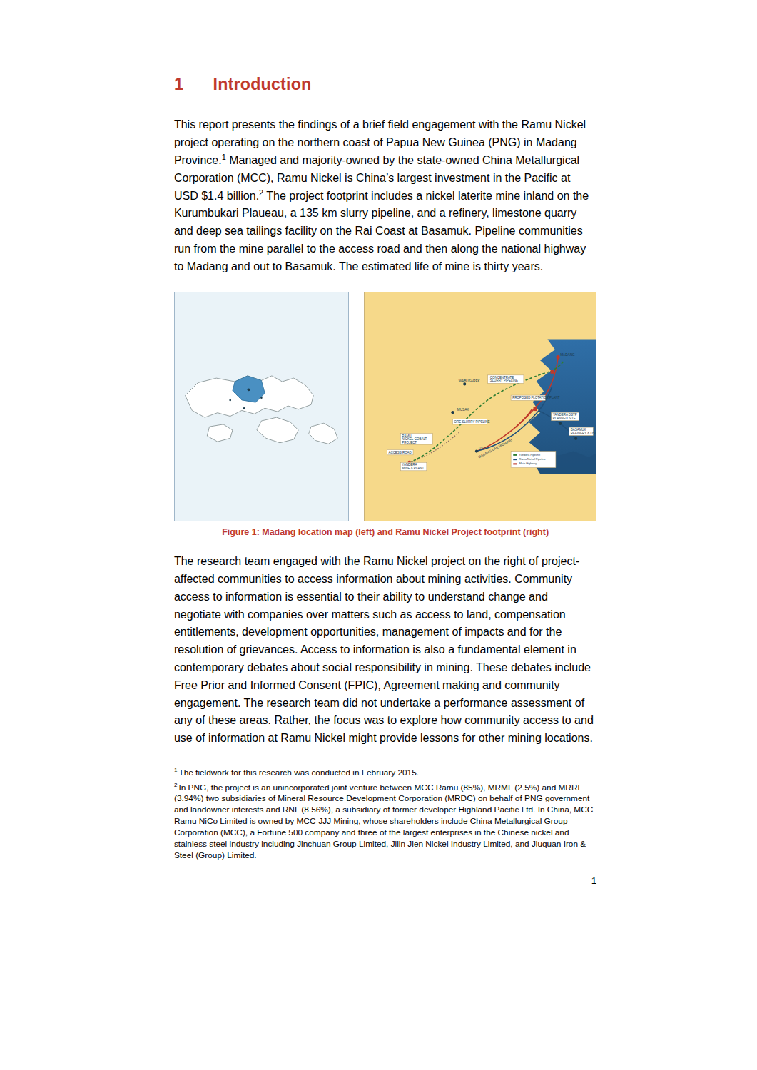1 Introduction
This report presents the findings of a brief field engagement with the Ramu Nickel project operating on the northern coast of Papua New Guinea (PNG) in Madang Province.1 Managed and majority-owned by the state-owned China Metallurgical Corporation (MCC), Ramu Nickel is China’s largest investment in the Pacific at USD $1.4 billion.2 The project footprint includes a nickel laterite mine inland on the Kurumbukari Plaueau, a 135 km slurry pipeline, and a refinery, limestone quarry and deep sea tailings facility on the Rai Coast at Basamuk. Pipeline communities run from the mine parallel to the access road and then along the national highway to Madang and out to Basamuk. The estimated life of mine is thirty years.
WABUSAREK MUSAK USINO GINAM MADANG CONCENTRATE SLURRY PIPELINE PROPOSED FLOTATION PLANT ORE SLURRY PIPELINE YANDERA DSTP PLANNED SITE BASAMUK REFINERY & DSTP RAMU NICKEL-COBALT PROJECT ACCESS ROAD YANDERA MINE & PLANT MADANG-LAE HIGHWAY Yandera Pipeline Ramu Nickel Pipeline Main Highway
Figure 1: Madang location map (left) and Ramu Nickel Project footprint (right)
The research team engaged with the Ramu Nickel project on the right of project-affected communities to access information about mining activities. Community access to information is essential to their ability to understand change and negotiate with companies over matters such as access to land, compensation entitlements, development opportunities, management of impacts and for the resolution of grievances. Access to information is also a fundamental element in contemporary debates about social responsibility in mining. These debates include Free Prior and Informed Consent (FPIC), Agreement making and community engagement. The research team did not undertake a performance assessment of any of these areas. Rather, the focus was to explore how community access to and use of information at Ramu Nickel might provide lessons for other mining locations.
1The fieldwork for this research was conducted in February 2015.
2In PNG, the project is an unincorporated joint venture between MCC Ramu (85%), MRML (2.5%) and MRRL (3.94%) two subsidiaries of Mineral Resource Development Corporation (MRDC) on behalf of PNG government and landowner interests and RNL (8.56%), a subsidiary of former developer Highland Pacific Ltd. In China, MCC Ramu NiCo Limited is owned by MCC-JJJ Mining, whose shareholders include China Metallurgical Group Corporation (MCC), a Fortune 500 company and three of the largest enterprises in the Chinese nickel and stainless steel industry including Jinchuan Group Limited, Jilin Jien Nickel Industry Limited, and Jiuquan Iron & Steel (Group) Limited.
1